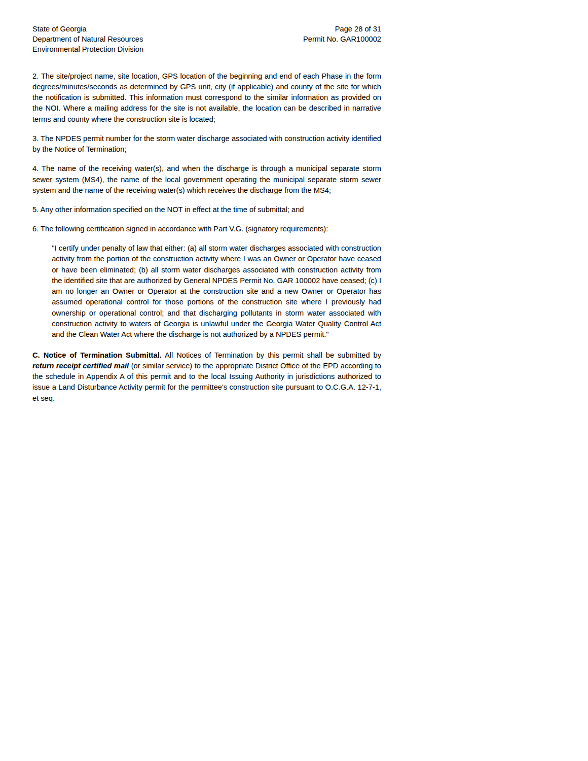State of Georgia
Department of Natural Resources
Environmental Protection Division
Page 28 of 31
Permit No. GAR100002
2. The site/project name, site location, GPS location of the beginning and end of each Phase in the form degrees/minutes/seconds as determined by GPS unit, city (if applicable) and county of the site for which the notification is submitted. This information must correspond to the similar information as provided on the NOI. Where a mailing address for the site is not available, the location can be described in narrative terms and county where the construction site is located;
3. The NPDES permit number for the storm water discharge associated with construction activity identified by the Notice of Termination;
4. The name of the receiving water(s), and when the discharge is through a municipal separate storm sewer system (MS4), the name of the local government operating the municipal separate storm sewer system and the name of the receiving water(s) which receives the discharge from the MS4;
5. Any other information specified on the NOT in effect at the time of submittal; and
6. The following certification signed in accordance with Part V.G. (signatory requirements):
"I certify under penalty of law that either: (a) all storm water discharges associated with construction activity from the portion of the construction activity where I was an Owner or Operator have ceased or have been eliminated; (b) all storm water discharges associated with construction activity from the identified site that are authorized by General NPDES Permit No. GAR 100002 have ceased; (c) I am no longer an Owner or Operator at the construction site and a new Owner or Operator has assumed operational control for those portions of the construction site where I previously had ownership or operational control; and that discharging pollutants in storm water associated with construction activity to waters of Georgia is unlawful under the Georgia Water Quality Control Act and the Clean Water Act where the discharge is not authorized by a NPDES permit."
C. Notice of Termination Submittal. All Notices of Termination by this permit shall be submitted by return receipt certified mail (or similar service) to the appropriate District Office of the EPD according to the schedule in Appendix A of this permit and to the local Issuing Authority in jurisdictions authorized to issue a Land Disturbance Activity permit for the permittee's construction site pursuant to O.C.G.A. 12-7-1, et seq.